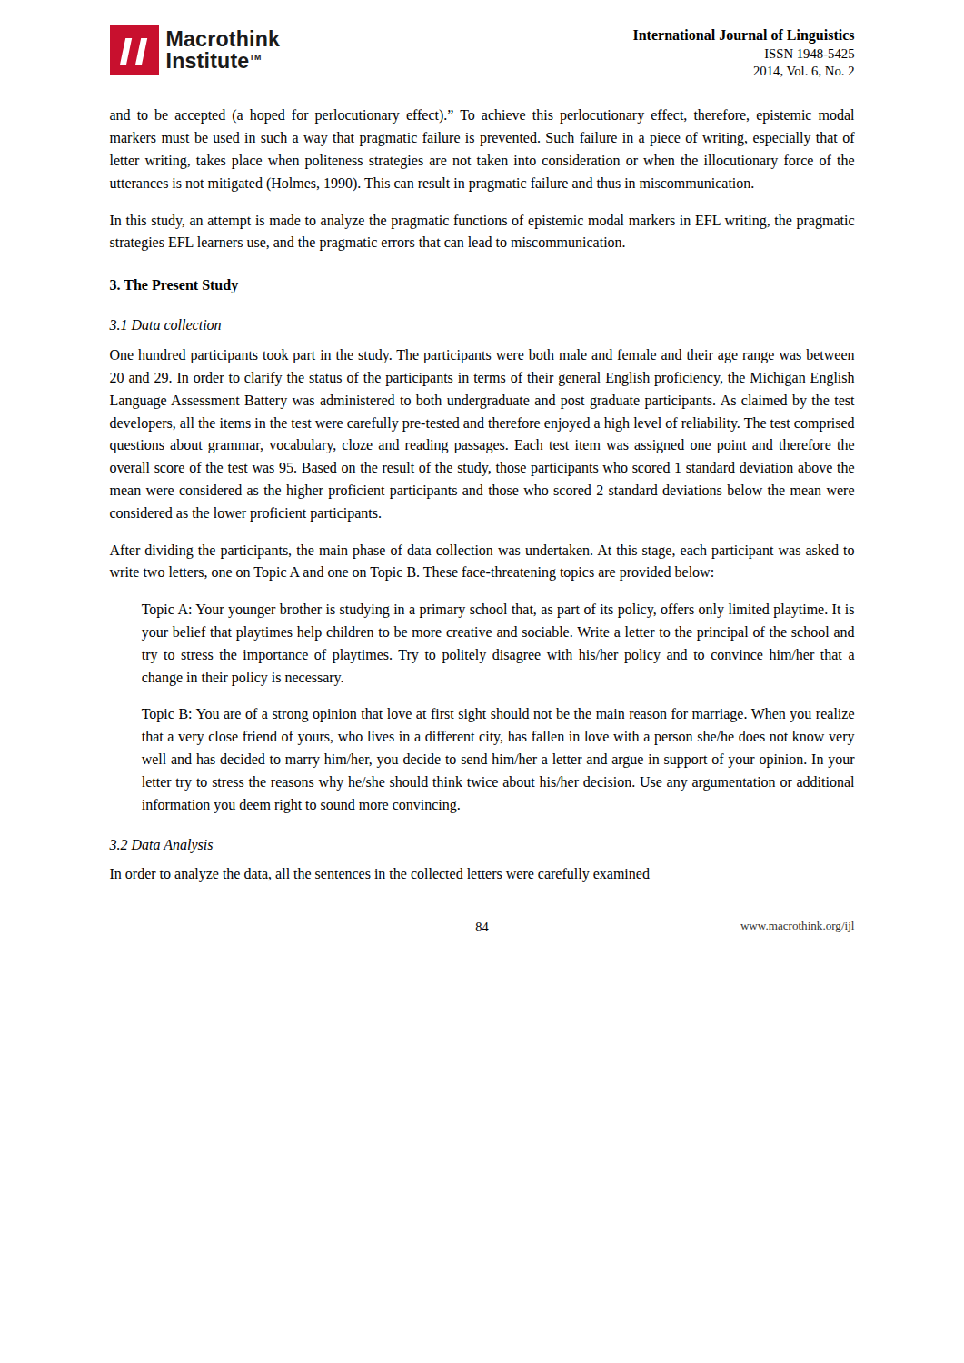Macrothink
InstituteTM
International Journal of Linguistics
ISSN 1948-5425
2014, Vol. 6, No. 2
and to be accepted (a hoped for perlocutionary effect).” To achieve this perlocutionary effect, therefore, epistemic modal markers must be used in such a way that pragmatic failure is prevented. Such failure in a piece of writing, especially that of letter writing, takes place when politeness strategies are not taken into consideration or when the illocutionary force of the utterances is not mitigated (Holmes, 1990). This can result in pragmatic failure and thus in miscommunication.
In this study, an attempt is made to analyze the pragmatic functions of epistemic modal markers in EFL writing, the pragmatic strategies EFL learners use, and the pragmatic errors that can lead to miscommunication.
3. The Present Study
3.1 Data collection
One hundred participants took part in the study. The participants were both male and female and their age range was between 20 and 29. In order to clarify the status of the participants in terms of their general English proficiency, the Michigan English Language Assessment Battery was administered to both undergraduate and post graduate participants. As claimed by the test developers, all the items in the test were carefully pre-tested and therefore enjoyed a high level of reliability. The test comprised questions about grammar, vocabulary, cloze and reading passages. Each test item was assigned one point and therefore the overall score of the test was 95. Based on the result of the study, those participants who scored 1 standard deviation above the mean were considered as the higher proficient participants and those who scored 2 standard deviations below the mean were considered as the lower proficient participants.
After dividing the participants, the main phase of data collection was undertaken. At this stage, each participant was asked to write two letters, one on Topic A and one on Topic B. These face-threatening topics are provided below:
Topic A: Your younger brother is studying in a primary school that, as part of its policy, offers only limited playtime. It is your belief that playtimes help children to be more creative and sociable. Write a letter to the principal of the school and try to stress the importance of playtimes. Try to politely disagree with his/her policy and to convince him/her that a change in their policy is necessary.
Topic B: You are of a strong opinion that love at first sight should not be the main reason for marriage. When you realize that a very close friend of yours, who lives in a different city, has fallen in love with a person she/he does not know very well and has decided to marry him/her, you decide to send him/her a letter and argue in support of your opinion. In your letter try to stress the reasons why he/she should think twice about his/her decision. Use any argumentation or additional information you deem right to sound more convincing.
3.2 Data Analysis
In order to analyze the data, all the sentences in the collected letters were carefully examined
84 www.macrothink.org/ijl